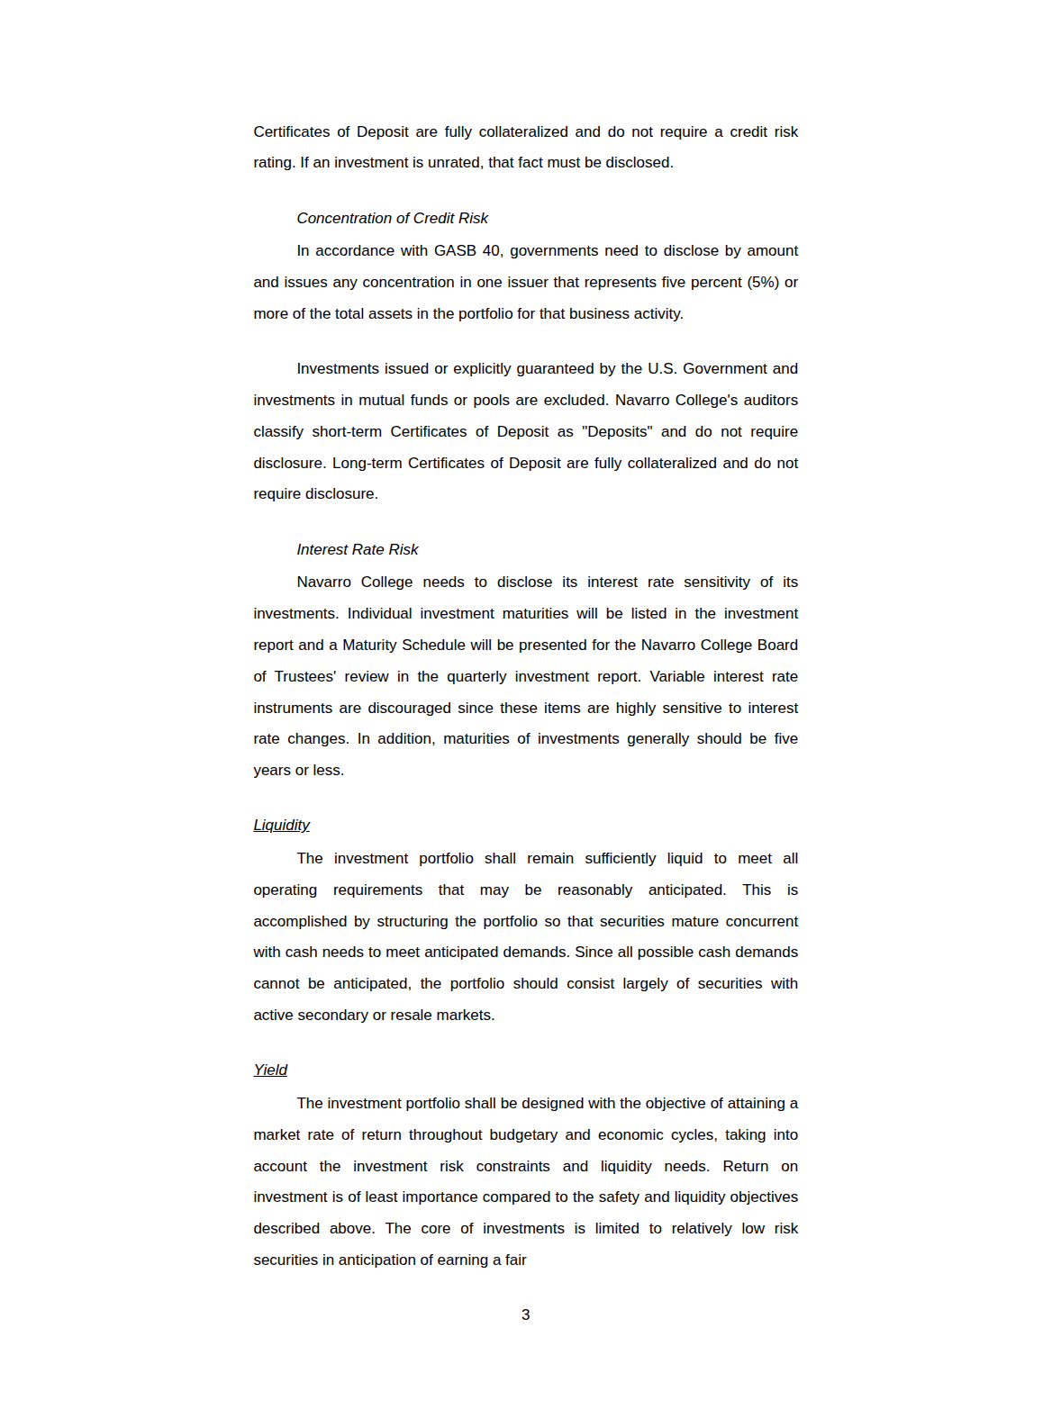Certificates of Deposit are fully collateralized and do not require a credit risk rating. If an investment is unrated, that fact must be disclosed.
Concentration of Credit Risk
In accordance with GASB 40, governments need to disclose by amount and issues any concentration in one issuer that represents five percent (5%) or more of the total assets in the portfolio for that business activity.
Investments issued or explicitly guaranteed by the U.S. Government and investments in mutual funds or pools are excluded. Navarro College's auditors classify short-term Certificates of Deposit as "Deposits" and do not require disclosure. Long-term Certificates of Deposit are fully collateralized and do not require disclosure.
Interest Rate Risk
Navarro College needs to disclose its interest rate sensitivity of its investments. Individual investment maturities will be listed in the investment report and a Maturity Schedule will be presented for the Navarro College Board of Trustees' review in the quarterly investment report. Variable interest rate instruments are discouraged since these items are highly sensitive to interest rate changes. In addition, maturities of investments generally should be five years or less.
Liquidity
The investment portfolio shall remain sufficiently liquid to meet all operating requirements that may be reasonably anticipated. This is accomplished by structuring the portfolio so that securities mature concurrent with cash needs to meet anticipated demands. Since all possible cash demands cannot be anticipated, the portfolio should consist largely of securities with active secondary or resale markets.
Yield
The investment portfolio shall be designed with the objective of attaining a market rate of return throughout budgetary and economic cycles, taking into account the investment risk constraints and liquidity needs. Return on investment is of least importance compared to the safety and liquidity objectives described above. The core of investments is limited to relatively low risk securities in anticipation of earning a fair
3